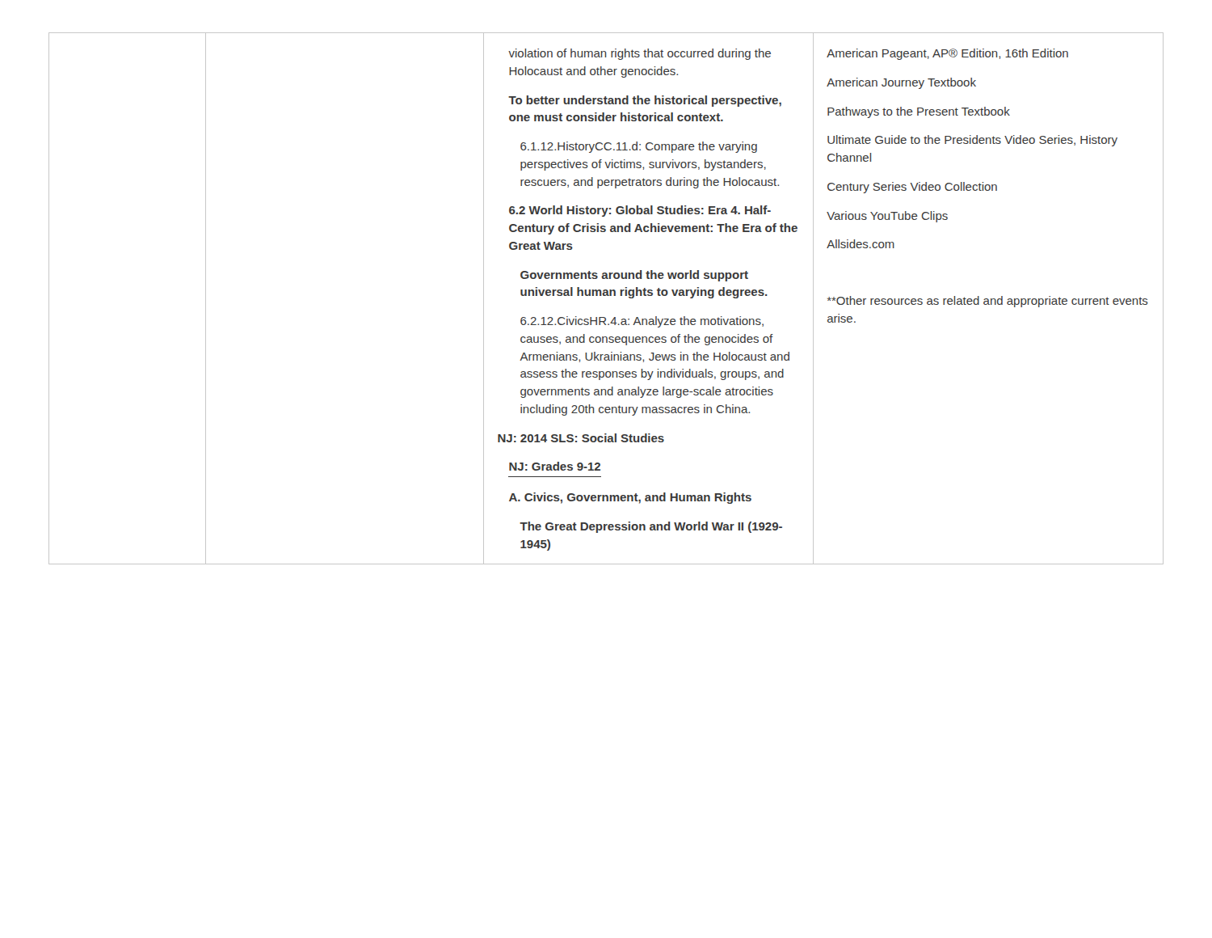| | | violation of human rights that occurred during the Holocaust and other genocides. To better understand the historical perspective, one must consider historical context. 6.1.12.HistoryCC.11.d: Compare the varying perspectives of victims, survivors, bystanders, rescuers, and perpetrators during the Holocaust. 6.2 World History: Global Studies: Era 4. Half-Century of Crisis and Achievement: The Era of the Great Wars Governments around the world support universal human rights to varying degrees. 6.2.12.CivicsHR.4.a: Analyze the motivations, causes, and consequences of the genocides of Armenians, Ukrainians, Jews in the Holocaust and assess the responses by individuals, groups, and governments and analyze large-scale atrocities including 20th century massacres in China. NJ: 2014 SLS: Social Studies NJ: Grades 9-12 A. Civics, Government, and Human Rights The Great Depression and World War II (1929-1945) | American Pageant, AP® Edition, 16th Edition American Journey Textbook Pathways to the Present Textbook Ultimate Guide to the Presidents Video Series, History Channel Century Series Video Collection Various YouTube Clips Allsides.com **Other resources as related and appropriate current events arise. |